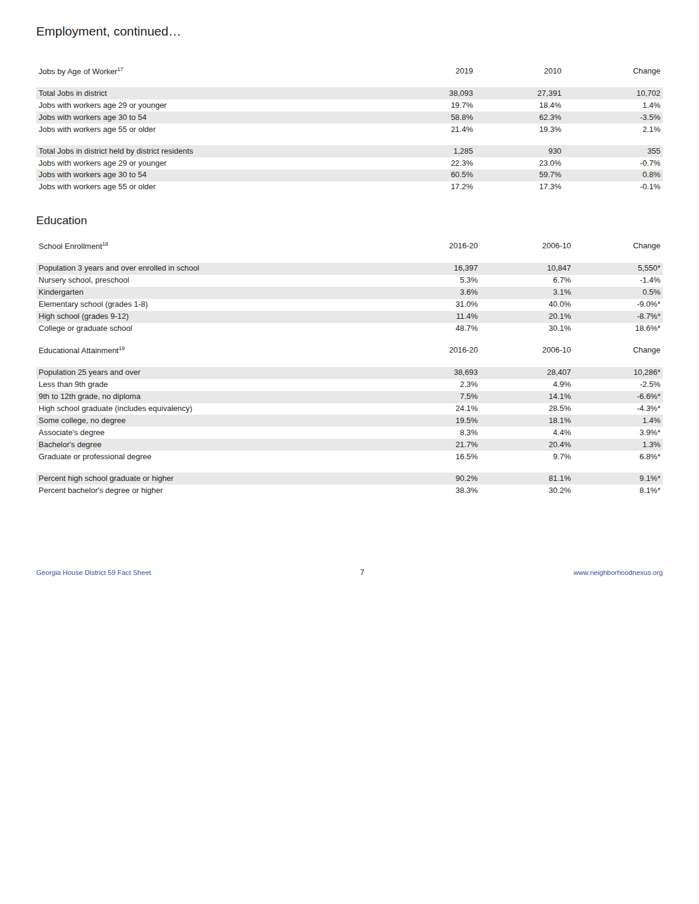Employment, continued…
Jobs by Age of Worker
| Jobs by Age of Worker 17 | 2019 | 2010 | Change |
| --- | --- | --- | --- |
| Total Jobs in district | 38,093 | 27,391 | 10,702 |
| Jobs with workers age 29 or younger | 19.7% | 18.4% | 1.4% |
| Jobs with workers age 30 to 54 | 58.8% | 62.3% | -3.5% |
| Jobs with workers age 55 or older | 21.4% | 19.3% | 2.1% |
| Total Jobs in district held by district residents | 1,285 | 930 | 355 |
| Jobs with workers age 29 or younger | 22.3% | 23.0% | -0.7% |
| Jobs with workers age 30 to 54 | 60.5% | 59.7% | 0.8% |
| Jobs with workers age 55 or older | 17.2% | 17.3% | -0.1% |
Education
Education
| School Enrollment 18 | 2016-20 | 2006-10 | Change |
| --- | --- | --- | --- |
| Population 3 years and over enrolled in school | 16,397 | 10,847 | 5,550* |
| Nursery school, preschool | 5.3% | 6.7% | -1.4% |
| Kindergarten | 3.6% | 3.1% | 0.5% |
| Elementary school (grades 1-8) | 31.0% | 40.0% | -9.0%* |
| High school (grades 9-12) | 11.4% | 20.1% | -8.7%* |
| College or graduate school | 48.7% | 30.1% | 18.6%* |
Educational Attainment
| Educational Attainment 19 | 2016-20 | 2006-10 | Change |
| --- | --- | --- | --- |
| Population 25 years and over | 38,693 | 28,407 | 10,286* |
| Less than 9th grade | 2.3% | 4.9% | -2.5% |
| 9th to 12th grade, no diploma | 7.5% | 14.1% | -6.6%* |
| High school graduate (includes equivalency) | 24.1% | 28.5% | -4.3%* |
| Some college, no degree | 19.5% | 18.1% | 1.4% |
| Associate's degree | 8.3% | 4.4% | 3.9%* |
| Bachelor's degree | 21.7% | 20.4% | 1.3% |
| Graduate or professional degree | 16.5% | 9.7% | 6.8%* |
| Percent high school graduate or higher | 90.2% | 81.1% | 9.1%* |
| Percent bachelor's degree or higher | 38.3% | 30.2% | 8.1%* |
Georgia House District 59 Fact Sheet 7 www.neighborhoodnexus.org